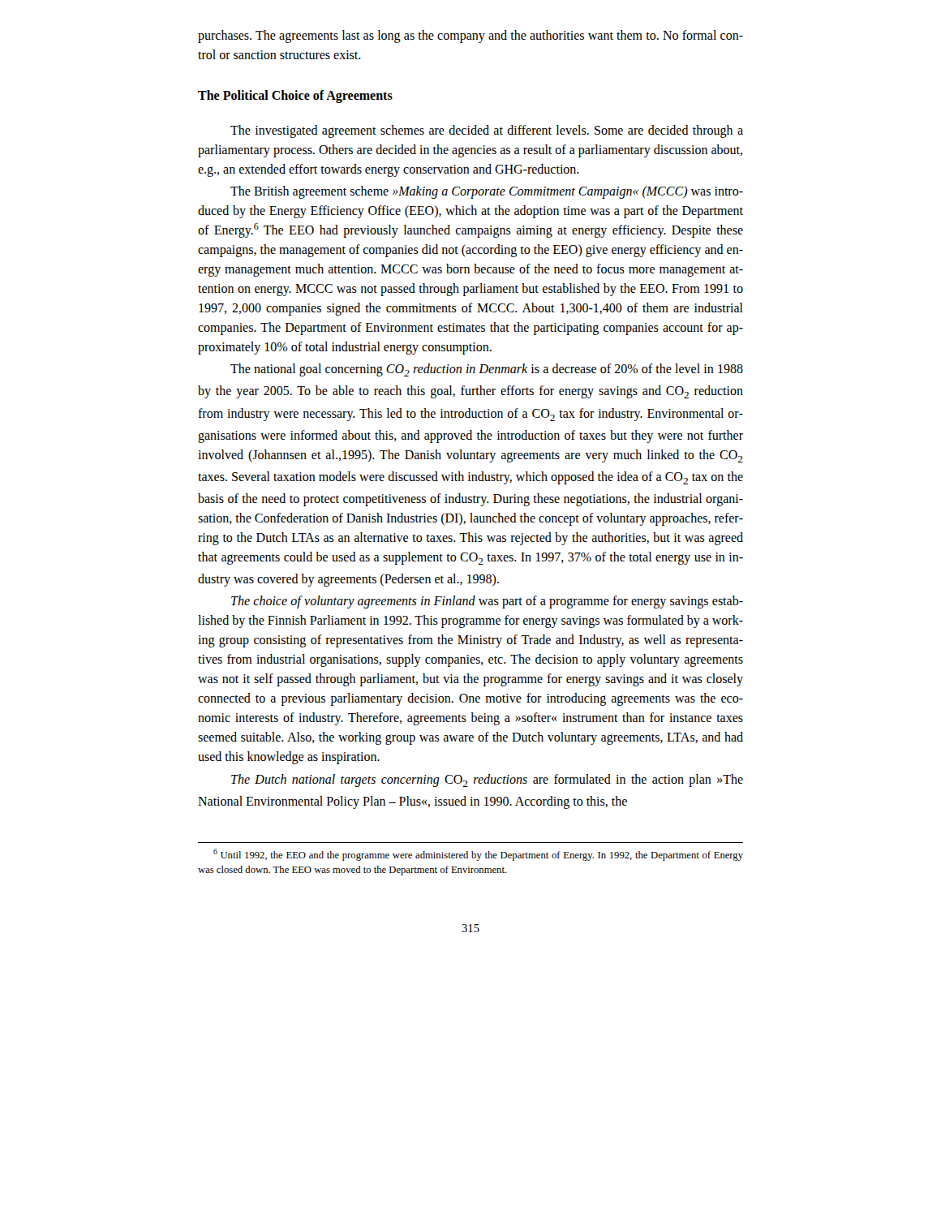purchases. The agreements last as long as the company and the authorities want them to. No formal control or sanction structures exist.
The Political Choice of Agreements
The investigated agreement schemes are decided at different levels. Some are decided through a parliamentary process. Others are decided in the agencies as a result of a parliamentary discussion about, e.g., an extended effort towards energy conservation and GHG-reduction.
The British agreement scheme »Making a Corporate Commitment Campaign« (MCCC) was introduced by the Energy Efficiency Office (EEO), which at the adoption time was a part of the Department of Energy.6 The EEO had previously launched campaigns aiming at energy efficiency. Despite these campaigns, the management of companies did not (according to the EEO) give energy efficiency and energy management much attention. MCCC was born because of the need to focus more management attention on energy. MCCC was not passed through parliament but established by the EEO. From 1991 to 1997, 2,000 companies signed the commitments of MCCC. About 1,300-1,400 of them are industrial companies. The Department of Environment estimates that the participating companies account for approximately 10% of total industrial energy consumption.
The national goal concerning CO2 reduction in Denmark is a decrease of 20% of the level in 1988 by the year 2005. To be able to reach this goal, further efforts for energy savings and CO2 reduction from industry were necessary. This led to the introduction of a CO2 tax for industry. Environmental organisations were informed about this, and approved the introduction of taxes but they were not further involved (Johannsen et al.,1995). The Danish voluntary agreements are very much linked to the CO2 taxes. Several taxation models were discussed with industry, which opposed the idea of a CO2 tax on the basis of the need to protect competitiveness of industry. During these negotiations, the industrial organisation, the Confederation of Danish Industries (DI), launched the concept of voluntary approaches, referring to the Dutch LTAs as an alternative to taxes. This was rejected by the authorities, but it was agreed that agreements could be used as a supplement to CO2 taxes. In 1997, 37% of the total energy use in industry was covered by agreements (Pedersen et al., 1998).
The choice of voluntary agreements in Finland was part of a programme for energy savings established by the Finnish Parliament in 1992. This programme for energy savings was formulated by a working group consisting of representatives from the Ministry of Trade and Industry, as well as representatives from industrial organisations, supply companies, etc. The decision to apply voluntary agreements was not it self passed through parliament, but via the programme for energy savings and it was closely connected to a previous parliamentary decision. One motive for introducing agreements was the economic interests of industry. Therefore, agreements being a »softer« instrument than for instance taxes seemed suitable. Also, the working group was aware of the Dutch voluntary agreements, LTAs, and had used this knowledge as inspiration.
The Dutch national targets concerning CO2 reductions are formulated in the action plan »The National Environmental Policy Plan – Plus«, issued in 1990. According to this, the
6 Until 1992, the EEO and the programme were administered by the Department of Energy. In 1992, the Department of Energy was closed down. The EEO was moved to the Department of Environment.
315